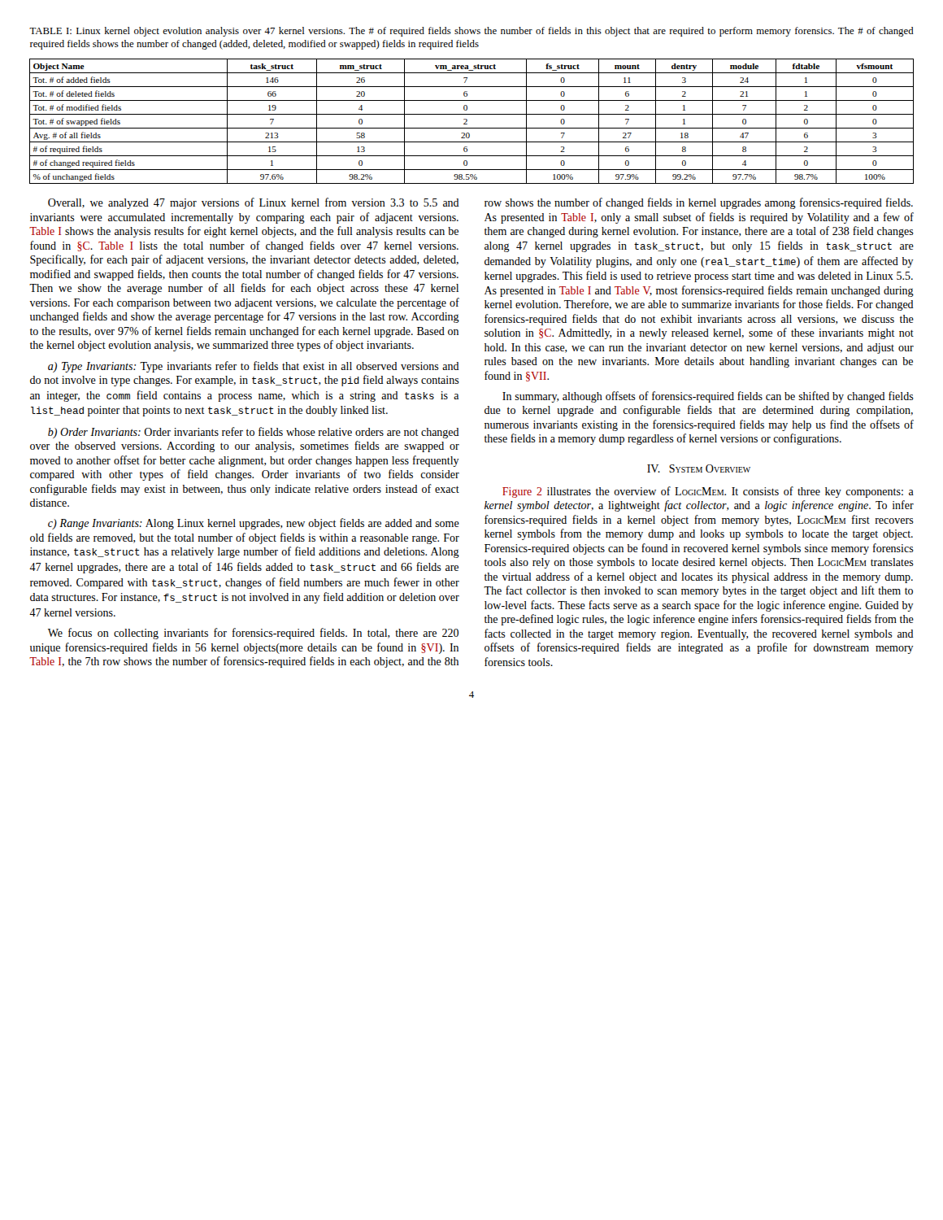TABLE I: Linux kernel object evolution analysis over 47 kernel versions. The # of required fields shows the number of fields in this object that are required to perform memory forensics. The # of changed required fields shows the number of changed (added, deleted, modified or swapped) fields in required fields
| Object Name | task_struct | mm_struct | vm_area_struct | fs_struct | mount | dentry | module | fdtable | vfsmount |
| --- | --- | --- | --- | --- | --- | --- | --- | --- | --- |
| Tot. # of added fields | 146 | 26 | 7 | 0 | 11 | 3 | 24 | 1 | 0 |
| Tot. # of deleted fields | 66 | 20 | 6 | 0 | 6 | 2 | 21 | 1 | 0 |
| Tot. # of modified fields | 19 | 4 | 0 | 0 | 2 | 1 | 7 | 2 | 0 |
| Tot. # of swapped fields | 7 | 0 | 2 | 0 | 7 | 1 | 0 | 0 | 0 |
| Avg. # of all fields | 213 | 58 | 20 | 7 | 27 | 18 | 47 | 6 | 3 |
| # of required fields | 15 | 13 | 6 | 2 | 6 | 8 | 8 | 2 | 3 |
| # of changed required fields | 1 | 0 | 0 | 0 | 0 | 0 | 4 | 0 | 0 |
| % of unchanged fields | 97.6% | 98.2% | 98.5% | 100% | 97.9% | 99.2% | 97.7% | 98.7% | 100% |
Overall, we analyzed 47 major versions of Linux kernel from version 3.3 to 5.5 and invariants were accumulated incrementally by comparing each pair of adjacent versions. Table I shows the analysis results for eight kernel objects, and the full analysis results can be found in §C. Table I lists the total number of changed fields over 47 kernel versions. Specifically, for each pair of adjacent versions, the invariant detector detects added, deleted, modified and swapped fields, then counts the total number of changed fields for 47 versions. Then we show the average number of all fields for each object across these 47 kernel versions. For each comparison between two adjacent versions, we calculate the percentage of unchanged fields and show the average percentage for 47 versions in the last row. According to the results, over 97% of kernel fields remain unchanged for each kernel upgrade. Based on the kernel object evolution analysis, we summarized three types of object invariants.
a) Type Invariants: Type invariants refer to fields that exist in all observed versions and do not involve in type changes. For example, in task_struct, the pid field always contains an integer, the comm field contains a process name, which is a string and tasks is a list_head pointer that points to next task_struct in the doubly linked list.
b) Order Invariants: Order invariants refer to fields whose relative orders are not changed over the observed versions. According to our analysis, sometimes fields are swapped or moved to another offset for better cache alignment, but order changes happen less frequently compared with other types of field changes. Order invariants of two fields consider configurable fields may exist in between, thus only indicate relative orders instead of exact distance.
c) Range Invariants: Along Linux kernel upgrades, new object fields are added and some old fields are removed, but the total number of object fields is within a reasonable range. For instance, task_struct has a relatively large number of field additions and deletions. Along 47 kernel upgrades, there are a total of 146 fields added to task_struct and 66 fields are removed. Compared with task_struct, changes of field numbers are much fewer in other data structures. For instance, fs_struct is not involved in any field addition or deletion over 47 kernel versions.
We focus on collecting invariants for forensics-required fields. In total, there are 220 unique forensics-required fields in 56 kernel objects(more details can be found in §VI). In Table I, the 7th row shows the number of forensics-required fields in each object, and the 8th row shows the number of changed fields in kernel upgrades among forensics-required fields. As presented in Table I, only a small subset of fields is required by Volatility and a few of them are changed during kernel evolution. For instance, there are a total of 238 field changes along 47 kernel upgrades in task_struct, but only 15 fields in task_struct are demanded by Volatility plugins, and only one (real_start_time) of them are affected by kernel upgrades. This field is used to retrieve process start time and was deleted in Linux 5.5. As presented in Table I and Table V, most forensics-required fields remain unchanged during kernel evolution. Therefore, we are able to summarize invariants for those fields. For changed forensics-required fields that do not exhibit invariants across all versions, we discuss the solution in §C. Admittedly, in a newly released kernel, some of these invariants might not hold. In this case, we can run the invariant detector on new kernel versions, and adjust our rules based on the new invariants. More details about handling invariant changes can be found in §VII.
In summary, although offsets of forensics-required fields can be shifted by changed fields due to kernel upgrade and configurable fields that are determined during compilation, numerous invariants existing in the forensics-required fields may help us find the offsets of these fields in a memory dump regardless of kernel versions or configurations.
IV. System Overview
Figure 2 illustrates the overview of Logic Mem. It consists of three key components: a kernel symbol detector, a lightweight fact collector, and a logic inference engine. To infer forensics-required fields in a kernel object from memory bytes, Logic Mem first recovers kernel symbols from the memory dump and looks up symbols to locate the target object. Forensics-required objects can be found in recovered kernel symbols since memory forensics tools also rely on those symbols to locate desired kernel objects. Then Logic Mem translates the virtual address of a kernel object and locates its physical address in the memory dump. The fact collector is then invoked to scan memory bytes in the target object and lift them to low-level facts. These facts serve as a search space for the logic inference engine. Guided by the pre-defined logic rules, the logic inference engine infers forensics-required fields from the facts collected in the target memory region. Eventually, the recovered kernel symbols and offsets of forensics-required fields are integrated as a profile for downstream memory forensics tools.
4